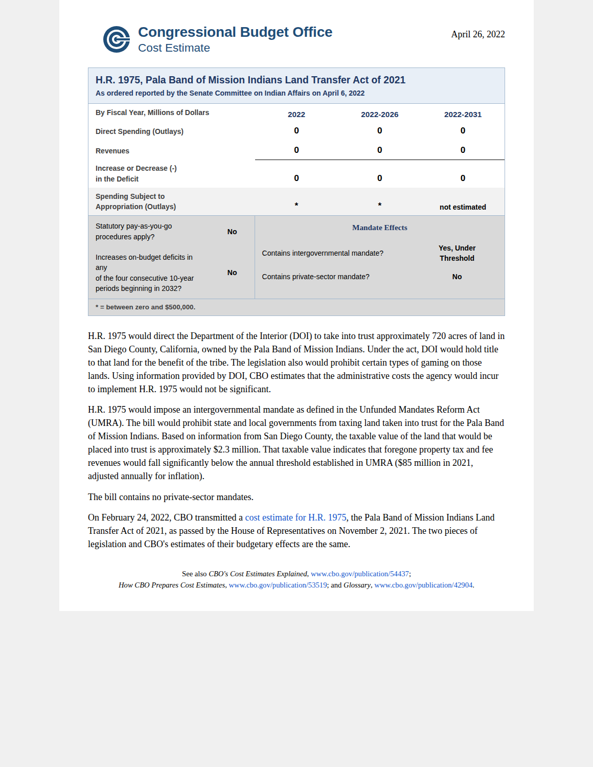Congressional Budget Office
Cost Estimate
April 26, 2022
H.R. 1975, Pala Band of Mission Indians Land Transfer Act of 2021
As ordered reported by the Senate Committee on Indian Affairs on April 6, 2022
| By Fiscal Year, Millions of Dollars | 2022 | 2022-2026 | 2022-2031 |
| Direct Spending (Outlays) | 0 | 0 | 0 |
| Revenues | 0 | 0 | 0 |
| Increase or Decrease (-) in the Deficit | 0 | 0 | 0 |
| Spending Subject to Appropriation (Outlays) | * | * | not estimated |
| Statutory pay-as-you-go procedures apply? | No |
| Increases on-budget deficits in any of the four consecutive 10-year periods beginning in 2032? | No |
Mandate Effects
| Contains intergovernmental mandate? | Yes, Under Threshold |
| Contains private-sector mandate? | No |
* = between zero and $500,000.
H.R. 1975 would direct the Department of the Interior (DOI) to take into trust approximately 720 acres of land in San Diego County, California, owned by the Pala Band of Mission Indians. Under the act, DOI would hold title to that land for the benefit of the tribe. The legislation also would prohibit certain types of gaming on those lands. Using information provided by DOI, CBO estimates that the administrative costs the agency would incur to implement H.R. 1975 would not be significant.
H.R. 1975 would impose an intergovernmental mandate as defined in the Unfunded Mandates Reform Act (UMRA). The bill would prohibit state and local governments from taxing land taken into trust for the Pala Band of Mission Indians. Based on information from San Diego County, the taxable value of the land that would be placed into trust is approximately $2.3 million. That taxable value indicates that foregone property tax and fee revenues would fall significantly below the annual threshold established in UMRA ($85 million in 2021, adjusted annually for inflation).
The bill contains no private-sector mandates.
On February 24, 2022, CBO transmitted a cost estimate for H.R. 1975, the Pala Band of Mission Indians Land Transfer Act of 2021, as passed by the House of Representatives on November 2, 2021. The two pieces of legislation and CBO's estimates of their budgetary effects are the same.
See also CBO's Cost Estimates Explained, www.cbo.gov/publication/54437;
How CBO Prepares Cost Estimates, www.cbo.gov/publication/53519; and Glossary, www.cbo.gov/publication/42904.